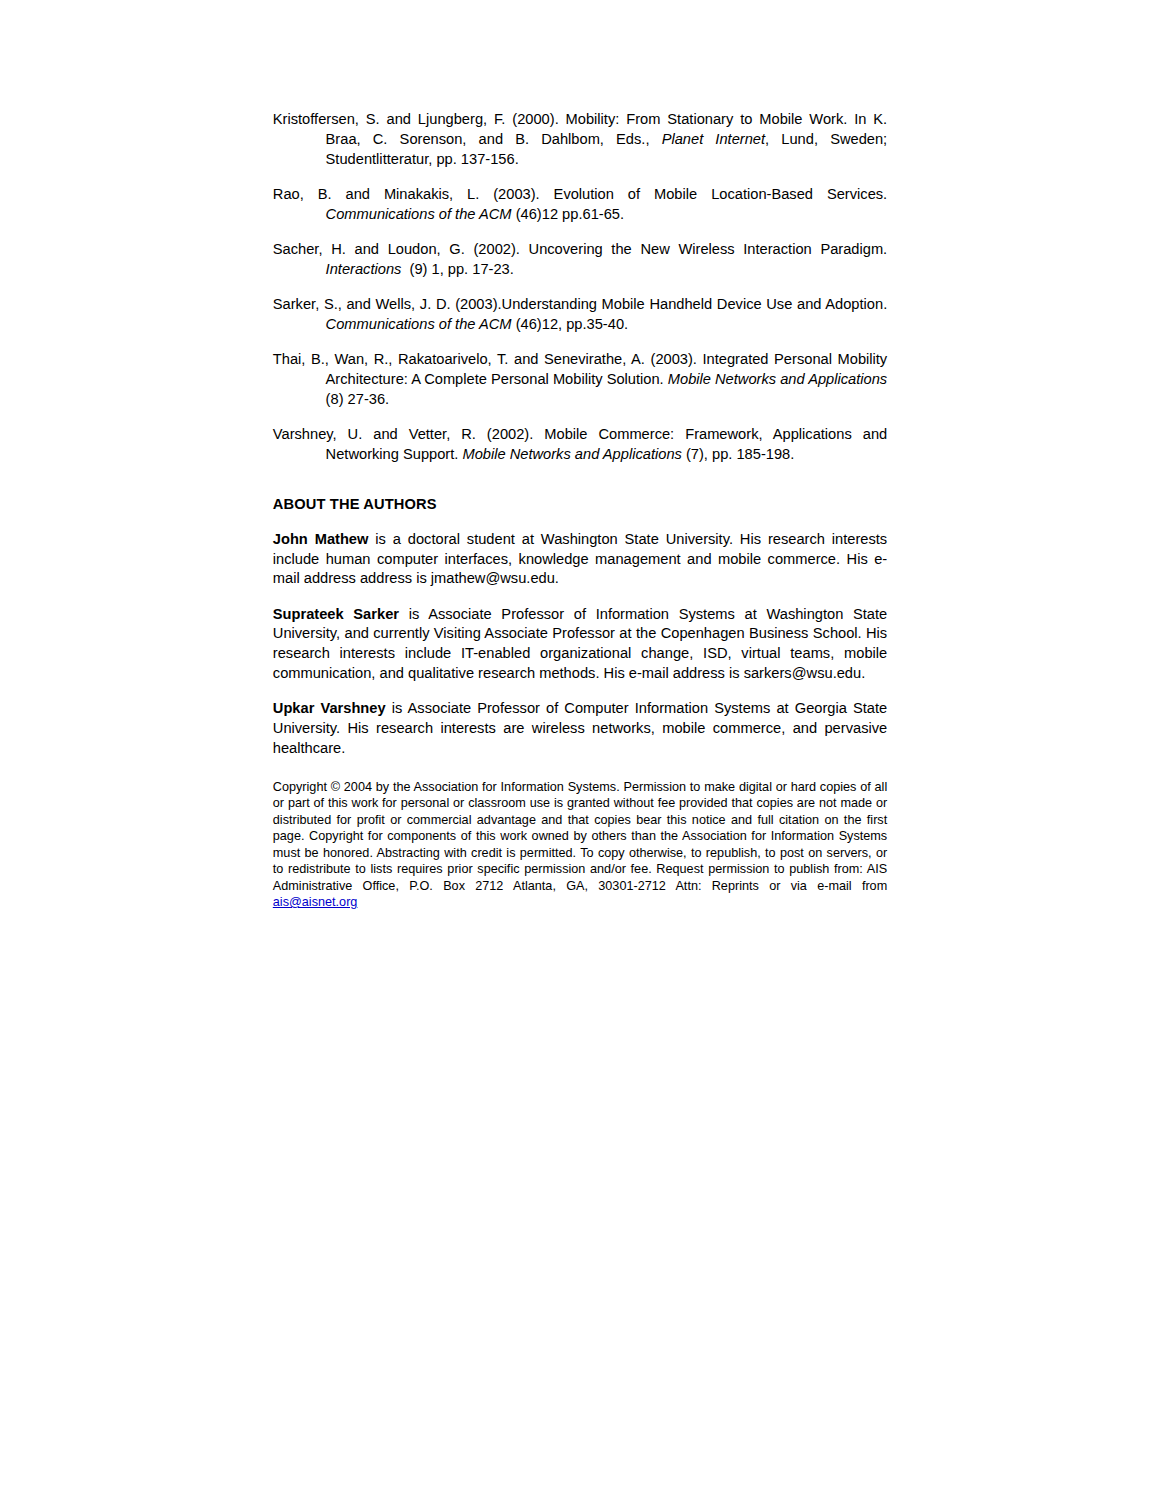Kristoffersen, S. and Ljungberg, F. (2000). Mobility: From Stationary to Mobile Work. In K. Braa, C. Sorenson, and B. Dahlbom, Eds., Planet Internet, Lund, Sweden; Studentlitteratur, pp. 137-156.
Rao, B. and Minakakis, L. (2003). Evolution of Mobile Location-Based Services. Communications of the ACM (46)12 pp.61-65.
Sacher, H. and Loudon, G. (2002). Uncovering the New Wireless Interaction Paradigm. Interactions (9) 1, pp. 17-23.
Sarker, S., and Wells, J. D. (2003).Understanding Mobile Handheld Device Use and Adoption. Communications of the ACM (46)12, pp.35-40.
Thai, B., Wan, R., Rakatoarivelo, T. and Senevirathe, A. (2003). Integrated Personal Mobility Architecture: A Complete Personal Mobility Solution. Mobile Networks and Applications (8) 27-36.
Varshney, U. and Vetter, R. (2002). Mobile Commerce: Framework, Applications and Networking Support. Mobile Networks and Applications (7), pp. 185-198.
ABOUT THE AUTHORS
John Mathew is a doctoral student at Washington State University. His research interests include human computer interfaces, knowledge management and mobile commerce. His e-mail address address is jmathew@wsu.edu.
Suprateek Sarker is Associate Professor of Information Systems at Washington State University, and currently Visiting Associate Professor at the Copenhagen Business School. His research interests include IT-enabled organizational change, ISD, virtual teams, mobile communication, and qualitative research methods. His e-mail address is sarkers@wsu.edu.
Upkar Varshney is Associate Professor of Computer Information Systems at Georgia State University. His research interests are wireless networks, mobile commerce, and pervasive healthcare.
Copyright © 2004 by the Association for Information Systems. Permission to make digital or hard copies of all or part of this work for personal or classroom use is granted without fee provided that copies are not made or distributed for profit or commercial advantage and that copies bear this notice and full citation on the first page. Copyright for components of this work owned by others than the Association for Information Systems must be honored. Abstracting with credit is permitted. To copy otherwise, to republish, to post on servers, or to redistribute to lists requires prior specific permission and/or fee. Request permission to publish from: AIS Administrative Office, P.O. Box 2712 Atlanta, GA, 30301-2712 Attn: Reprints or via e-mail from ais@aisnet.org